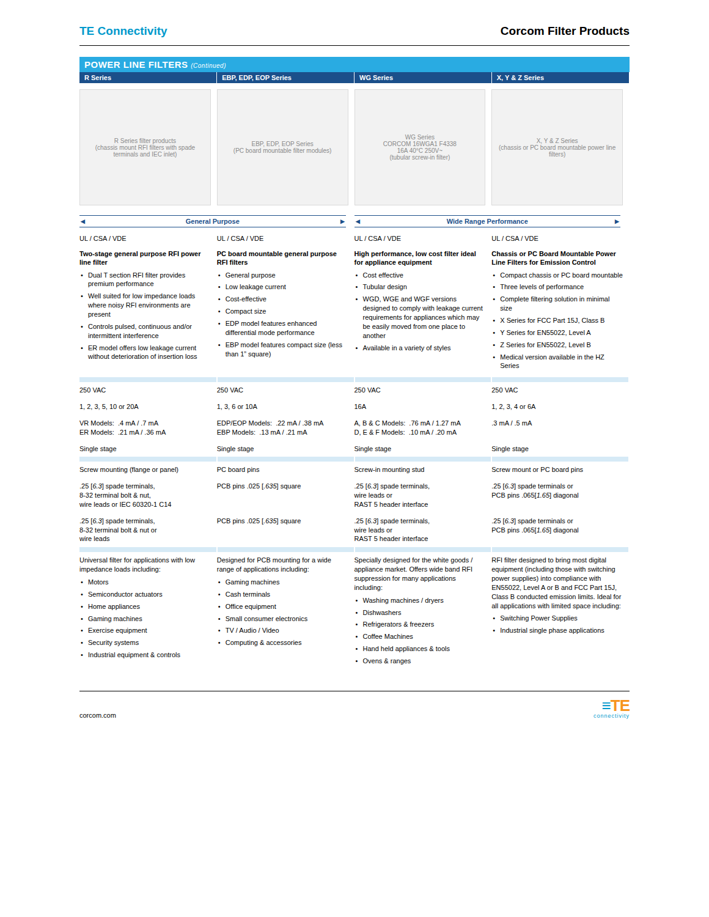TE Connectivity
Corcom Filter Products
POWER LINE FILTERS (Continued)
| R Series | EBP, EDP, EOP Series | WG Series | X, Y & Z Series |
| R Series filter products (chassis mount RFI filters with spade terminals and IEC inlet) | EBP, EDP, EOP Series (PC board mountable filter modules) | WG Series CORCOM 16WGA1 F4338 16A 40°C 250V~ (tubular screw-in filter) | X, Y & Z Series (chassis or PC board mountable power line filters) |
| General Purpose | Wide Range Performance |
| UL / CSA / VDE | UL / CSA / VDE | UL / CSA / VDE | UL / CSA / VDE |
| Two-stage general purpose RFI power line filter Dual T section RFI filter provides premium performance Well suited for low impedance loads where noisy RFI environments are present Controls pulsed, continuous and/or intermittent interference ER model offers low leakage current without deterioration of insertion loss | PC board mountable general purpose RFI filters General purpose Low leakage current Cost-effective Compact size EDP model features enhanced differential mode performance EBP model features compact size (less than 1” square) | High performance, low cost filter ideal for appliance equipment Cost effective Tubular design WGD, WGE and WGF versions designed to comply with leakage current requirements for appliances which may be easily moved from one place to another Available in a variety of styles | Chassis or PC Board Mountable Power Line Filters for Emission Control Compact chassis or PC board mountable Three levels of performance Complete filtering solution in minimal size X Series for FCC Part 15J, Class B Y Series for EN55022, Level A Z Series for EN55022, Level B Medical version available in the HZ Series |
| 250 VAC | 250 VAC | 250 VAC | 250 VAC |
| 1, 2, 3, 5, 10 or 20A | 1, 3, 6 or 10A | 16A | 1, 2, 3, 4 or 6A |
| VR Models: .4 mA / .7 mA ER Models: .21 mA / .36 mA | EDP/EOP Models: .22 mA / .38 mA EBP Models: .13 mA / .21 mA | A, B & C Models: .76 mA / 1.27 mA D, E & F Models: .10 mA / .20 mA | .3 mA / .5 mA |
| Single stage | Single stage | Single stage | Single stage |
| Screw mounting (flange or panel) | PC board pins | Screw-in mounting stud | Screw mount or PC board pins |
| .25 [ 6.3 ] spade terminals, 8-32 terminal bolt & nut, wire leads or IEC 60320-1 C14 | PCB pins .025 [ .635 ] square | .25 [ 6.3 ] spade terminals, wire leads or RAST 5 header interface | .25 [ 6.3 ] spade terminals or PCB pins .065[ 1.65 ] diagonal |
| .25 [ 6.3 ] spade terminals, 8-32 terminal bolt & nut or wire leads | PCB pins .025 [ .635 ] square | .25 [ 6.3 ] spade terminals, wire leads or RAST 5 header interface | .25 [ 6.3 ] spade terminals or PCB pins .065[ 1.65 ] diagonal |
| Universal filter for applications with low impedance loads including: Motors Semiconductor actuators Home appliances Gaming machines Exercise equipment Security systems Industrial equipment & controls | Designed for PCB mounting for a wide range of applications including: Gaming machines Cash terminals Office equipment Small consumer electronics TV / Audio / Video Computing & accessories | Specially designed for the white goods / appliance market. Offers wide band RFI suppression for many applications including: Washing machines / dryers Dishwashers Refrigerators & freezers Coffee Machines Hand held appliances & tools Ovens & ranges | RFI filter designed to bring most digital equipment (including those with switching power supplies) into compliance with EN55022, Level A or B and FCC Part 15J, Class B conducted emission limits. Ideal for all applications with limited space including: Switching Power Supplies Industrial single phase applications |
corcom.com
≡TE
connectivity